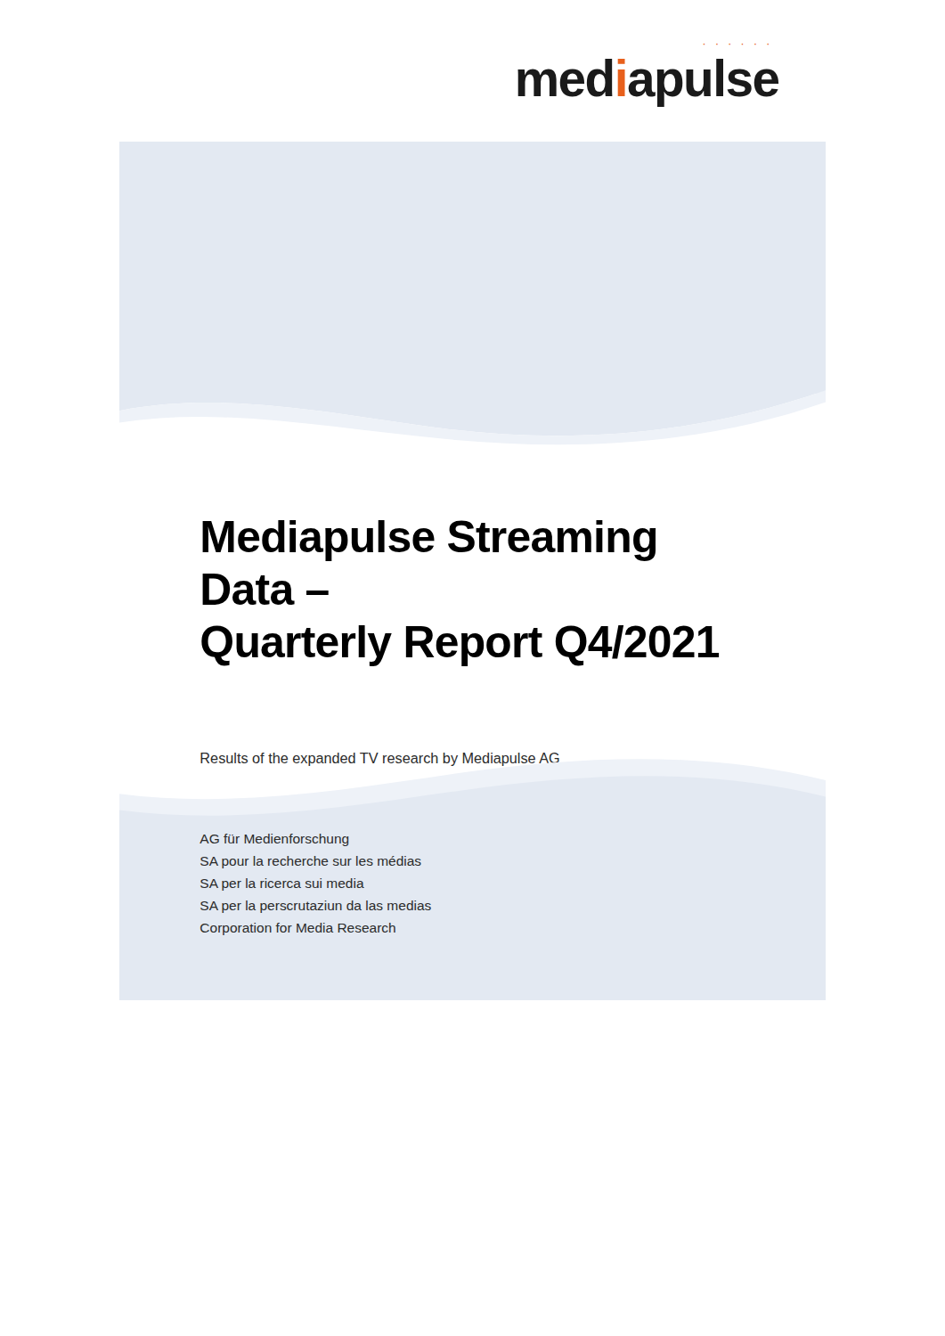······ mediapulse
Mediapulse Streaming Data –
Quarterly Report Q4/2021
Results of the expanded TV research by Mediapulse AG
AG für Medienforschung
SA pour la recherche sur les médias
SA per la ricerca sui media
SA per la perscrutaziun da las medias
Corporation for Media Research